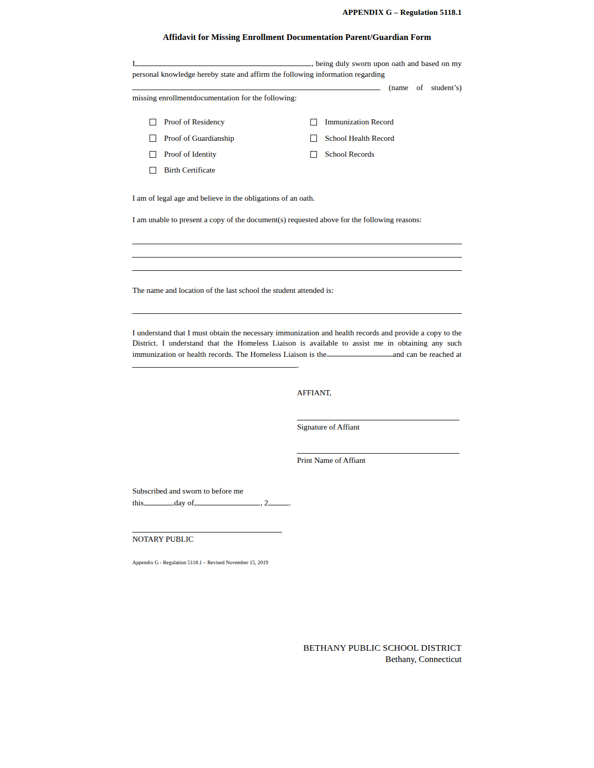APPENDIX G – Regulation 5118.1
Affidavit for Missing Enrollment Documentation Parent/Guardian Form
I, , being duly sworn upon oath and based on my personal knowledge hereby state and affirm the following information regarding
(name of student’s) missing enrollmentdocumentation for the following:
| Proof of Residency | Immunization Record |
| Proof of Guardianship | School Health Record |
| Proof of Identity | School Records |
| Birth Certificate | |
I am of legal age and believe in the obligations of an oath.
I am unable to present a copy of the document(s) requested above for the following reasons:
The name and location of the last school the student attended is:
I understand that I must obtain the necessary immunization and health records and provide a copy to the District. I understand that the Homeless Liaison is available to assist me in obtaining any such immunization or health records. The Homeless Liaison is the and can be reached at .
AFFIANT,
Signature of Affiant
Print Name of Affiant
Subscribed and sworn to before me
this day of , 2 .
NOTARY PUBLIC
Appendix G - Regulation 5118.1 – Revised November 15, 2019
BETHANY PUBLIC SCHOOL DISTRICT
Bethany, Connecticut